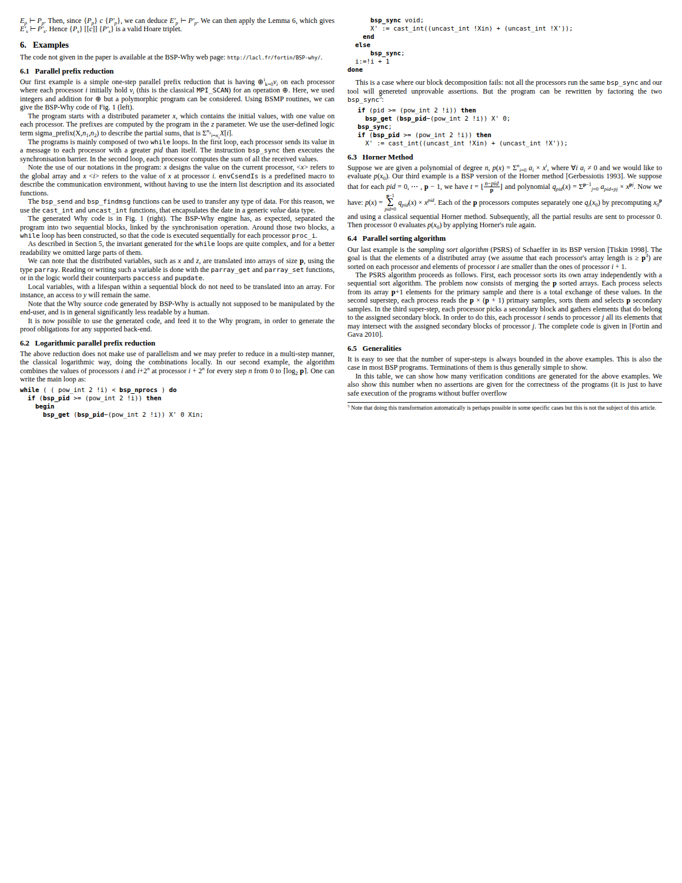Ep ⊢ Pp. Then, since {Pp} c {P′p}, we can deduce E′p ⊢ P′p. We can then apply the Lemma 6, which gives E′s ⊢ P′s. Hence {Ps} [[c]] {P′s} is a valid Hoare triplet.
6. Examples
The code not given in the paper is available at the BSP-Why web page: http://lacl.fr/fortin/BSP-why/.
6.1 Parallel prefix reduction
Our first example is a simple one-step parallel prefix reduction that is having ⊕ik=0vi on each processor where each processor i initially hold vi (this is the classical MPI_SCAN) for an operation ⊕. Here, we used integers and addition for ⊕ but a polymorphic program can be considered. Using BSMP routines, we can give the BSP-Why code of Fig. 1 (left).
The program starts with a distributed parameter x, which contains the initial values, with one value on each processor. The prefixes are computed by the program in the z parameter. We use the user-defined logic term sigma_prefix(X,n1,n2) to describe the partial sums, that is Σn2i=n1X[i].
The programs is mainly composed of two while loops. In the first loop, each processor sends its value in a message to each processor with a greater pid than itself. The instruction bsp_sync then executes the synchronisation barrier. In the second loop, each processor computes the sum of all the received values.
Note the use of our notations in the program: x designs the value on the current processor, <x> refers to the global array and x <i> refers to the value of x at processor i. envCsendIs is a predefined macro to describe the communication environment, without having to use the intern list description and its associated functions.
The bsp_send and bsp_findmsg functions can be used to transfer any type of data. For this reason, we use the cast_int and uncast_int functions, that encapsulates the date in a generic value data type.
The generated Why code is in Fig. 1 (right). The BSP-Why engine has, as expected, separated the program into two sequential blocks, linked by the synchronisation operation. Around those two blocks, a while loop has been constructed, so that the code is executed sequentially for each processor proc_i.
As described in Section 5, the invariant generated for the while loops are quite complex, and for a better readability we omitted large parts of them.
We can note that the distributed variables, such as x and z, are translated into arrays of size p, using the type parray. Reading or writing such a variable is done with the parray_get and parray_set functions, or in the logic world their counterparts paccess and pupdate.
Local variables, with a lifespan within a sequential block do not need to be translated into an array. For instance, an access to y will remain the same.
Note that the Why source code generated by BSP-Why is actually not supposed to be manipulated by the end-user, and is in general significantly less readable by a human.
It is now possible to use the generated code, and feed it to the Why program, in order to generate the proof obligations for any supported back-end.
6.2 Logarithmic parallel prefix reduction
The above reduction does not make use of parallelism and we may prefer to reduce in a multi-step manner, the classical logarithmic way, doing the combinations locally. In our second example, the algorithm combines the values of processors i and i+2n at processor i + 2n for every step n from 0 to ⌈log2 p⌉. One can write the main loop as:
while ( ( pow_int 2 !i) < bsp_nprocs ) do if (bsp_pid >= (pow_int 2 !i)) then begin bsp_get (bsp_pid−(pow_int 2 !i)) X' 0 Xin; bsp_sync void; X' := cast_int((uncast_int !Xin) + (uncast_int !X')); end else bsp_sync; i:=!i + 1 done
This is a case where our block decomposition fails: not all the processors run the same bsp_sync and our tool will genereted unprovable assertions. But the program can be rewritten by factoring the two bsp_sync5:
if (pid >= (pow_int 2 !i)) then bsp_get (bsp_pid−(pow_int 2 !i)) X' 0; bsp_sync; if (bsp_pid >= (pow_int 2 !i)) then X' := cast_int((uncast_int !Xin) + (uncast_int !X'));
6.3 Horner Method
Suppose we are given a polynomial of degree n, p(x) = Σni=0 ai × xi, where ∀i ai ≠ 0 and we would like to evaluate p(x0). Our third example is a BSP version of the Horner method [Gerbessiotis 1993]. We suppose that for each pid = 0, ⋯ , p − 1, we have t = ⌊n−pid p⌋ and polynomial qpid(x) = Σp−1j=0 apid+pj × xpj. Now we have: p(x) = p−1 Σpid=0 qpid(x) × xpid. Each of the p processors computes separately one qi(x0) by precomputing x0p and using a classical sequential Horner method. Subsequently, all the partial results are sent to processor 0. Then processor 0 evaluates p(x0) by applying Horner's rule again.
6.4 Parallel sorting algorithm
Our last example is the sampling sort algorithm (PSRS) of Schaeffer in its BSP version [Tiskin 1998]. The goal is that the elements of a distributed array (we assume that each processor's array length is ≥ p3) are sorted on each processor and elements of processor i are smaller than the ones of processor i + 1.
The PSRS algorithm proceeds as follows. First, each processor sorts its own array independently with a sequential sort algorithm. The problem now consists of merging the p sorted arrays. Each process selects from its array p+1 elements for the primary sample and there is a total exchange of these values. In the second superstep, each process reads the p × (p + 1) primary samples, sorts them and selects p secondary samples. In the third super-step, each processor picks a secondary block and gathers elements that do belong to the assigned secondary block. In order to do this, each processor i sends to processor j all its elements that may intersect with the assigned secondary blocks of processor j. The complete code is given in [Fortin and Gava 2010].
6.5 Generalities
It is easy to see that the number of super-steps is always bounded in the above examples. This is also the case in most BSP programs. Terminations of them is thus generally simple to show.
In this table, we can show how many verification conditions are generated for the above examples. We also show this number when no assertions are given for the correctness of the programs (it is just to have safe execution of the programs without buffer overflow
5 Note that doing this transformation automatically is perhaps possible in some specific cases but this is not the subject of this article.